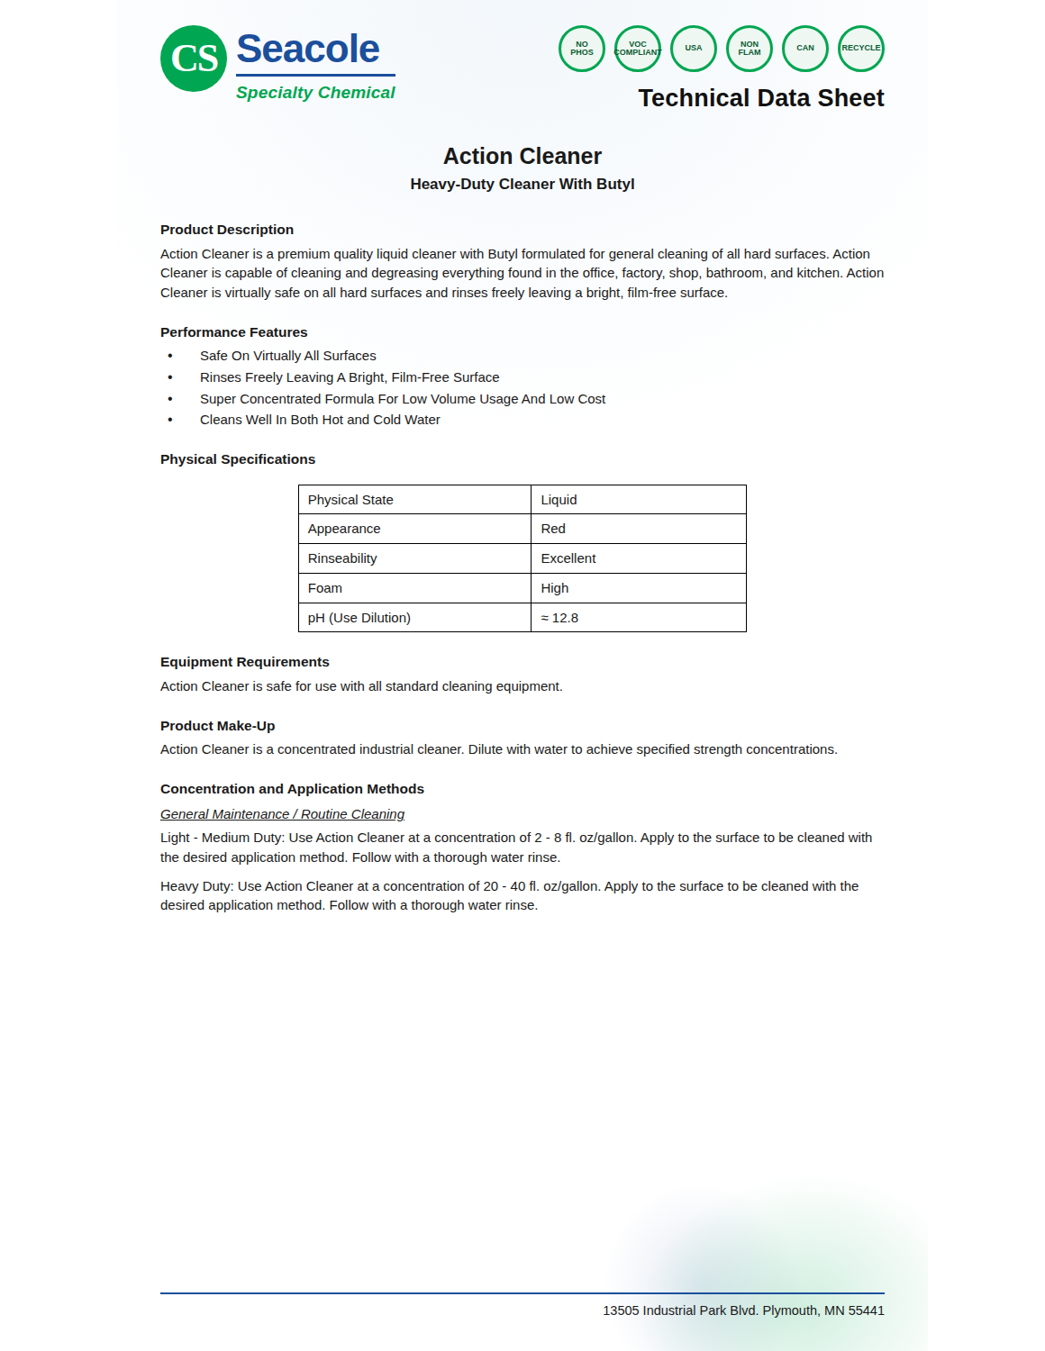CS
Seacole
Specialty Chemical
NO
PHOS
VOC
COMPLIANT
USA
NON
FLAM
CAN
RECYCLE
Technical Data Sheet
Action Cleaner
Heavy-Duty Cleaner With Butyl
Product Description
Action Cleaner is a premium quality liquid cleaner with Butyl formulated for general cleaning of all hard surfaces. Action Cleaner is capable of cleaning and degreasing everything found in the office, factory, shop, bathroom, and kitchen. Action Cleaner is virtually safe on all hard surfaces and rinses freely leaving a bright, film-free surface.
Performance Features
Safe On Virtually All Surfaces
Rinses Freely Leaving A Bright, Film-Free Surface
Super Concentrated Formula For Low Volume Usage And Low Cost
Cleans Well In Both Hot and Cold Water
Physical Specifications
| Physical State | Liquid |
| Appearance | Red |
| Rinseability | Excellent |
| Foam | High |
| pH (Use Dilution) | ≈ 12.8 |
Equipment Requirements
Action Cleaner is safe for use with all standard cleaning equipment.
Product Make-Up
Action Cleaner is a concentrated industrial cleaner. Dilute with water to achieve specified strength concentrations.
Concentration and Application Methods
General Maintenance / Routine Cleaning
Light - Medium Duty: Use Action Cleaner at a concentration of 2 - 8 fl. oz/gallon. Apply to the surface to be cleaned with the desired application method. Follow with a thorough water rinse.
Heavy Duty: Use Action Cleaner at a concentration of 20 - 40 fl. oz/gallon. Apply to the surface to be cleaned with the desired application method. Follow with a thorough water rinse.
13505 Industrial Park Blvd. Plymouth, MN 55441